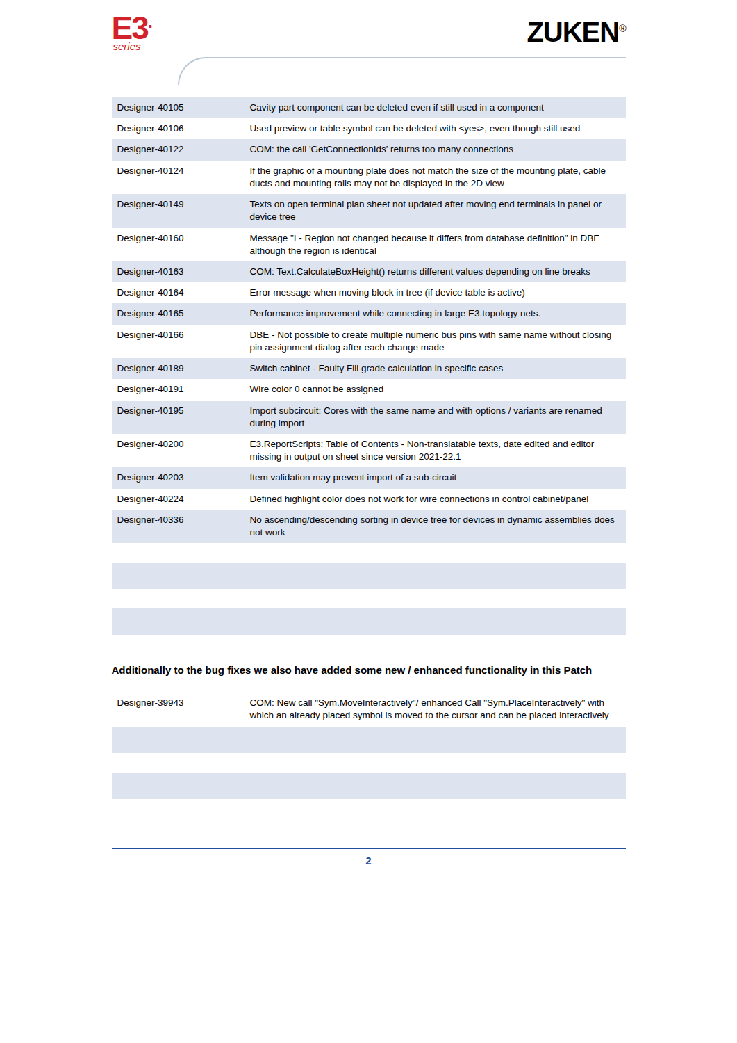E3.
series
ZUKEN®
| Designer-40105 | Cavity part component can be deleted even if still used in a component |
| Designer-40106 | Used preview or table symbol can be deleted with <yes>, even though still used |
| Designer-40122 | COM: the call 'GetConnectionIds' returns too many connections |
| Designer-40124 | If the graphic of a mounting plate does not match the size of the mounting plate, cable ducts and mounting rails may not be displayed in the 2D view |
| Designer-40149 | Texts on open terminal plan sheet not updated after moving end terminals in panel or device tree |
| Designer-40160 | Message "I - Region not changed because it differs from database definition" in DBE although the region is identical |
| Designer-40163 | COM: Text.CalculateBoxHeight() returns different values depending on line breaks |
| Designer-40164 | Error message when moving block in tree (if device table is active) |
| Designer-40165 | Performance improvement while connecting in large E3.topology nets. |
| Designer-40166 | DBE - Not possible to create multiple numeric bus pins with same name without closing pin assignment dialog after each change made |
| Designer-40189 | Switch cabinet - Faulty Fill grade calculation in specific cases |
| Designer-40191 | Wire color 0 cannot be assigned |
| Designer-40195 | Import subcircuit: Cores with the same name and with options / variants are renamed during import |
| Designer-40200 | E3.ReportScripts: Table of Contents - Non-translatable texts, date edited and editor missing in output on sheet since version 2021-22.1 |
| Designer-40203 | Item validation may prevent import of a sub-circuit |
| Designer-40224 | Defined highlight color does not work for wire connections in control cabinet/panel |
| Designer-40336 | No ascending/descending sorting in device tree for devices in dynamic assemblies does not work |
Additionally to the bug fixes we also have added some new / enhanced functionality in this Patch
| Designer-39943 | COM: New call "Sym.MoveInteractively"/ enhanced Call "Sym.PlaceInteractively" with which an already placed symbol is moved to the cursor and can be placed interactively |
2